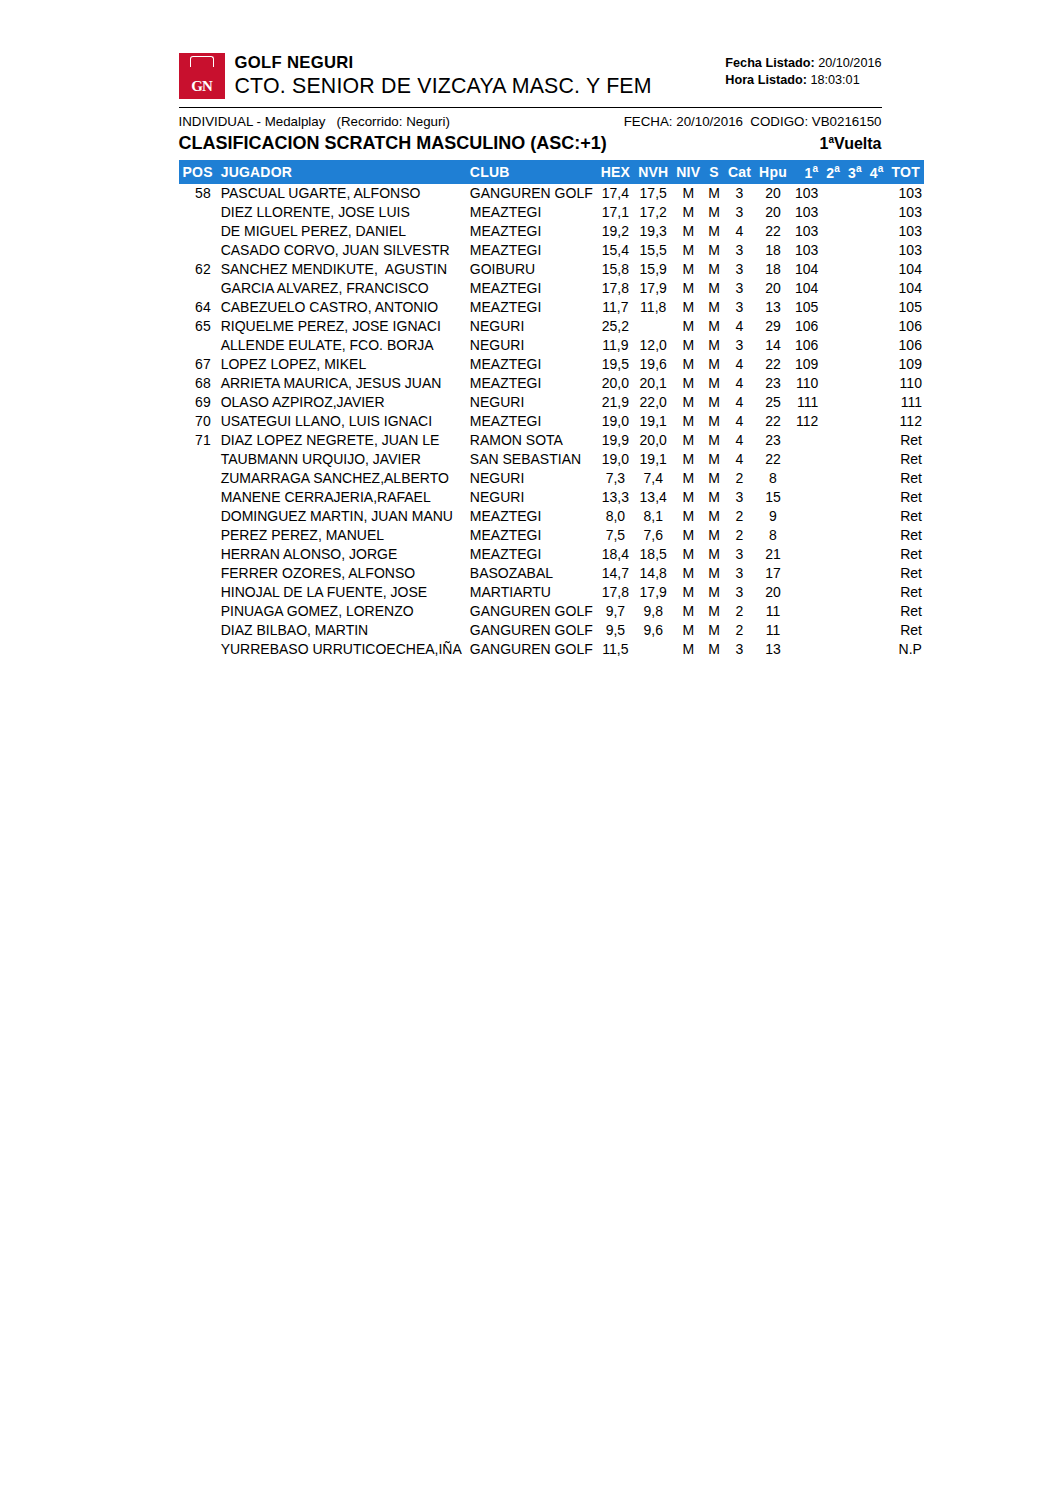GN
GOLF NEGURI
CTO. SENIOR DE VIZCAYA MASC. Y FEM
Fecha Listado: 20/10/2016
Hora Listado: 18:03:01
INDIVIDUAL - Medalplay (Recorrido: Neguri)
FECHA: 20/10/2016 CODIGO: VB0216150
CLASIFICACION SCRATCH MASCULINO (ASC:+1)
1a Vuelta
| POS | JUGADOR | CLUB | HEX | NVH | NIV | S | Cat | Hpu | 1 a | 2 a | 3 a | 4 a | TOT |
| --- | --- | --- | --- | --- | --- | --- | --- | --- | --- | --- | --- | --- | --- |
| 58 | PASCUAL UGARTE, ALFONSO | GANGUREN GOLF | 17,4 | 17,5 | M | M | 3 | 20 | 103 | | | | 103 |
| | DIEZ LLORENTE, JOSE LUIS | MEAZTEGI | 17,1 | 17,2 | M | M | 3 | 20 | 103 | | | | 103 |
| | DE MIGUEL PEREZ, DANIEL | MEAZTEGI | 19,2 | 19,3 | M | M | 4 | 22 | 103 | | | | 103 |
| | CASADO CORVO, JUAN SILVESTR | MEAZTEGI | 15,4 | 15,5 | M | M | 3 | 18 | 103 | | | | 103 |
| 62 | SANCHEZ MENDIKUTE, AGUSTIN | GOIBURU | 15,8 | 15,9 | M | M | 3 | 18 | 104 | | | | 104 |
| | GARCIA ALVAREZ, FRANCISCO | MEAZTEGI | 17,8 | 17,9 | M | M | 3 | 20 | 104 | | | | 104 |
| 64 | CABEZUELO CASTRO, ANTONIO | MEAZTEGI | 11,7 | 11,8 | M | M | 3 | 13 | 105 | | | | 105 |
| 65 | RIQUELME PEREZ, JOSE IGNACI | NEGURI | 25,2 | | M | M | 4 | 29 | 106 | | | | 106 |
| | ALLENDE EULATE, FCO. BORJA | NEGURI | 11,9 | 12,0 | M | M | 3 | 14 | 106 | | | | 106 |
| 67 | LOPEZ LOPEZ, MIKEL | MEAZTEGI | 19,5 | 19,6 | M | M | 4 | 22 | 109 | | | | 109 |
| 68 | ARRIETA MAURICA, JESUS JUAN | MEAZTEGI | 20,0 | 20,1 | M | M | 4 | 23 | 110 | | | | 110 |
| 69 | OLASO AZPIROZ,JAVIER | NEGURI | 21,9 | 22,0 | M | M | 4 | 25 | 111 | | | | 111 |
| 70 | USATEGUI LLANO, LUIS IGNACI | MEAZTEGI | 19,0 | 19,1 | M | M | 4 | 22 | 112 | | | | 112 |
| 71 | DIAZ LOPEZ NEGRETE, JUAN LE | RAMON SOTA | 19,9 | 20,0 | M | M | 4 | 23 | | | | | Ret |
| | TAUBMANN URQUIJO, JAVIER | SAN SEBASTIAN | 19,0 | 19,1 | M | M | 4 | 22 | | | | | Ret |
| | ZUMARRAGA SANCHEZ,ALBERTO | NEGURI | 7,3 | 7,4 | M | M | 2 | 8 | | | | | Ret |
| | MANENE CERRAJERIA,RAFAEL | NEGURI | 13,3 | 13,4 | M | M | 3 | 15 | | | | | Ret |
| | DOMINGUEZ MARTIN, JUAN MANU | MEAZTEGI | 8,0 | 8,1 | M | M | 2 | 9 | | | | | Ret |
| | PEREZ PEREZ, MANUEL | MEAZTEGI | 7,5 | 7,6 | M | M | 2 | 8 | | | | | Ret |
| | HERRAN ALONSO, JORGE | MEAZTEGI | 18,4 | 18,5 | M | M | 3 | 21 | | | | | Ret |
| | FERRER OZORES, ALFONSO | BASOZABAL | 14,7 | 14,8 | M | M | 3 | 17 | | | | | Ret |
| | HINOJAL DE LA FUENTE, JOSE | MARTIARTU | 17,8 | 17,9 | M | M | 3 | 20 | | | | | Ret |
| | PINUAGA GOMEZ, LORENZO | GANGUREN GOLF | 9,7 | 9,8 | M | M | 2 | 11 | | | | | Ret |
| | DIAZ BILBAO, MARTIN | GANGUREN GOLF | 9,5 | 9,6 | M | M | 2 | 11 | | | | | Ret |
| | YURREBASO URRUTICOECHEA,IÑA | GANGUREN GOLF | 11,5 | | M | M | 3 | 13 | | | | | N.P |